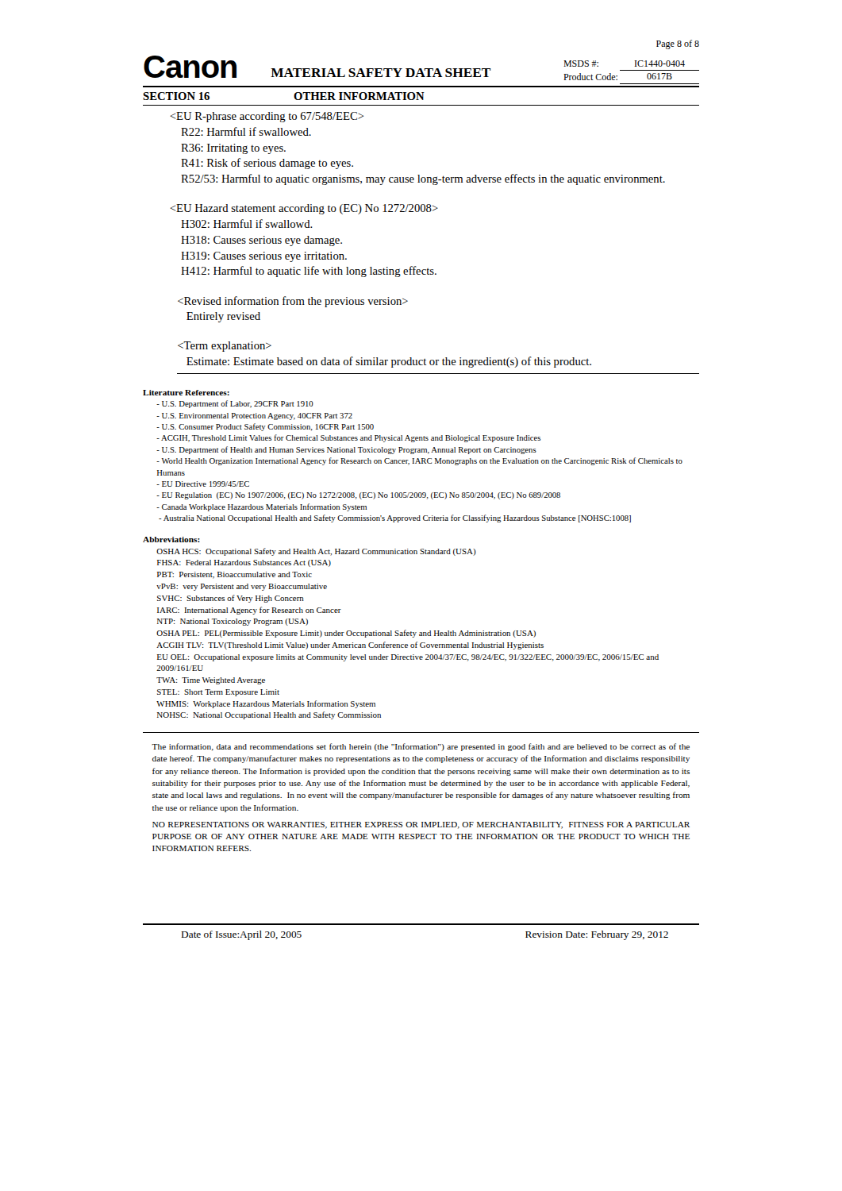Page 8 of 8
Canon
MATERIAL SAFETY DATA SHEET
| MSDS #: | IC1440-0404 |
| Product Code: | 0617B |
SECTION 16OTHER INFORMATION
<EU R-phrase according to 67/548/EEC>
R22: Harmful if swallowed.
R36: Irritating to eyes.
R41: Risk of serious damage to eyes.
R52/53: Harmful to aquatic organisms, may cause long-term adverse effects in the aquatic environment.
<EU Hazard statement according to (EC) No 1272/2008>
H302: Harmful if swallowd.
H318: Causes serious eye damage.
H319: Causes serious eye irritation.
H412: Harmful to aquatic life with long lasting effects.
<Revised information from the previous version>
Entirely revised
<Term explanation>
Estimate: Estimate based on data of similar product or the ingredient(s) of this product.
Literature References:
- U.S. Department of Labor, 29CFR Part 1910
- U.S. Environmental Protection Agency, 40CFR Part 372
- U.S. Consumer Product Safety Commission, 16CFR Part 1500
- ACGIH, Threshold Limit Values for Chemical Substances and Physical Agents and Biological Exposure Indices
- U.S. Department of Health and Human Services National Toxicology Program, Annual Report on Carcinogens
- World Health Organization International Agency for Research on Cancer, IARC Monographs on the Evaluation on the Carcinogenic Risk of Chemicals to Humans
- EU Directive 1999/45/EC
- EU Regulation (EC) No 1907/2006, (EC) No 1272/2008, (EC) No 1005/2009, (EC) No 850/2004, (EC) No 689/2008
- Canada Workplace Hazardous Materials Information System
- Australia National Occupational Health and Safety Commission's Approved Criteria for Classifying Hazardous Substance [NOHSC:1008]
Abbreviations:
OSHA HCS: Occupational Safety and Health Act, Hazard Communication Standard (USA)
FHSA: Federal Hazardous Substances Act (USA)
PBT: Persistent, Bioaccumulative and Toxic
vPvB: very Persistent and very Bioaccumulative
SVHC: Substances of Very High Concern
IARC: International Agency for Research on Cancer
NTP: National Toxicology Program (USA)
OSHA PEL: PEL(Permissible Exposure Limit) under Occupational Safety and Health Administration (USA)
ACGIH TLV: TLV(Threshold Limit Value) under American Conference of Governmental Industrial Hygienists
EU OEL: Occupational exposure limits at Community level under Directive 2004/37/EC, 98/24/EC, 91/322/EEC, 2000/39/EC, 2006/15/EC and 2009/161/EU
TWA: Time Weighted Average
STEL: Short Term Exposure Limit
WHMIS: Workplace Hazardous Materials Information System
NOHSC: National Occupational Health and Safety Commission
The information, data and recommendations set forth herein (the "Information") are presented in good faith and are believed to be correct as of the date hereof. The company/manufacturer makes no representations as to the completeness or accuracy of the Information and disclaims responsibility for any reliance thereon. The Information is provided upon the condition that the persons receiving same will make their own determination as to its suitability for their purposes prior to use. Any use of the Information must be determined by the user to be in accordance with applicable Federal, state and local laws and regulations. In no event will the company/manufacturer be responsible for damages of any nature whatsoever resulting from the use or reliance upon the Information.
NO REPRESENTATIONS OR WARRANTIES, EITHER EXPRESS OR IMPLIED, OF MERCHANTABILITY, FITNESS FOR A PARTICULAR PURPOSE OR OF ANY OTHER NATURE ARE MADE WITH RESPECT TO THE INFORMATION OR THE PRODUCT TO WHICH THE INFORMATION REFERS.
Date of Issue:April 20, 2005
Revision Date: February 29, 2012